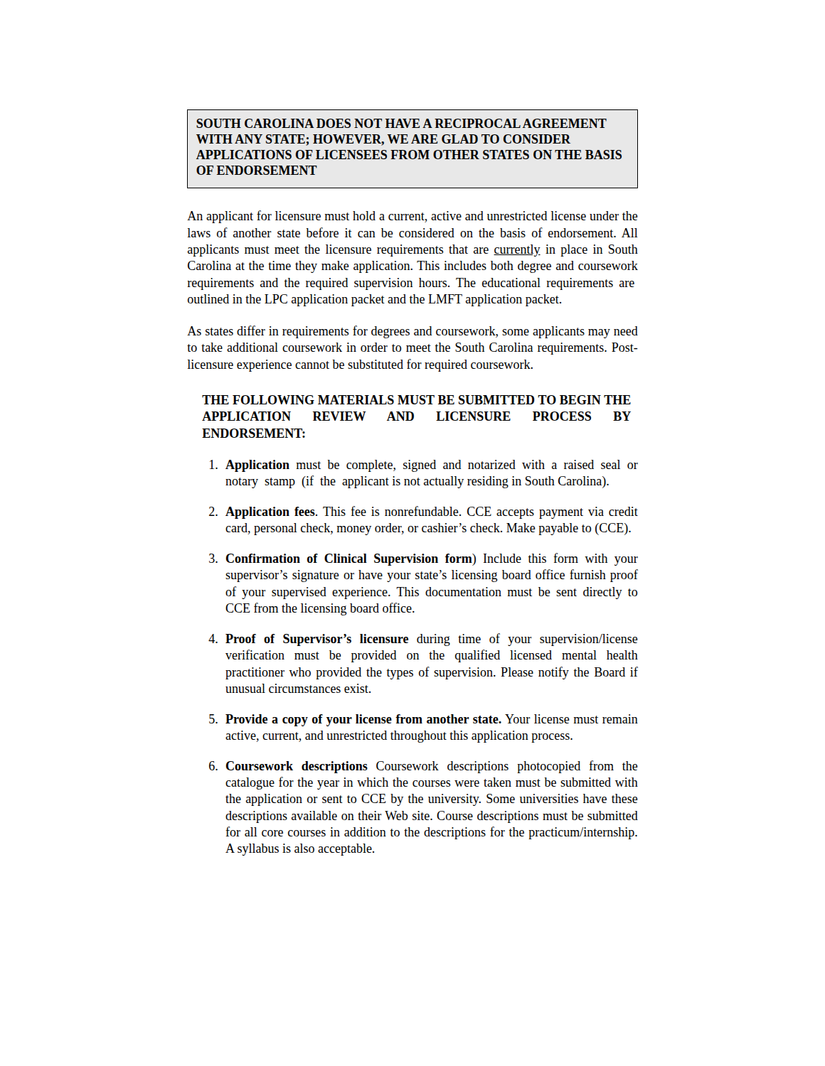SOUTH CAROLINA DOES NOT HAVE A RECIPROCAL AGREEMENT WITH ANY STATE; HOWEVER, WE ARE GLAD TO CONSIDER APPLICATIONS OF LICENSEES FROM OTHER STATES ON THE BASIS OF ENDORSEMENT
An applicant for licensure must hold a current, active and unrestricted license under the laws of another state before it can be considered on the basis of endorsement. All applicants must meet the licensure requirements that are currently in place in South Carolina at the time they make application. This includes both degree and coursework requirements and the required supervision hours. The educational requirements are outlined in the LPC application packet and the LMFT application packet.
As states differ in requirements for degrees and coursework, some applicants may need to take additional coursework in order to meet the South Carolina requirements. Post-licensure experience cannot be substituted for required coursework.
THE FOLLOWING MATERIALS MUST BE SUBMITTED TO BEGIN THE APPLICATION REVIEW AND LICENSURE PROCESS BY ENDORSEMENT:
Application must be complete, signed and notarized with a raised seal or notary stamp (if the applicant is not actually residing in South Carolina).
Application fees. This fee is nonrefundable. CCE accepts payment via credit card, personal check, money order, or cashier’s check. Make payable to (CCE).
Confirmation of Clinical Supervision form) Include this form with your supervisor’s signature or have your state’s licensing board office furnish proof of your supervised experience. This documentation must be sent directly to CCE from the licensing board office.
Proof of Supervisor’s licensure during time of your supervision/license verification must be provided on the qualified licensed mental health practitioner who provided the types of supervision. Please notify the Board if unusual circumstances exist.
Provide a copy of your license from another state. Your license must remain active, current, and unrestricted throughout this application process.
Coursework descriptions Coursework descriptions photocopied from the catalogue for the year in which the courses were taken must be submitted with the application or sent to CCE by the university. Some universities have these descriptions available on their Web site. Course descriptions must be submitted for all core courses in addition to the descriptions for the practicum/internship. A syllabus is also acceptable.